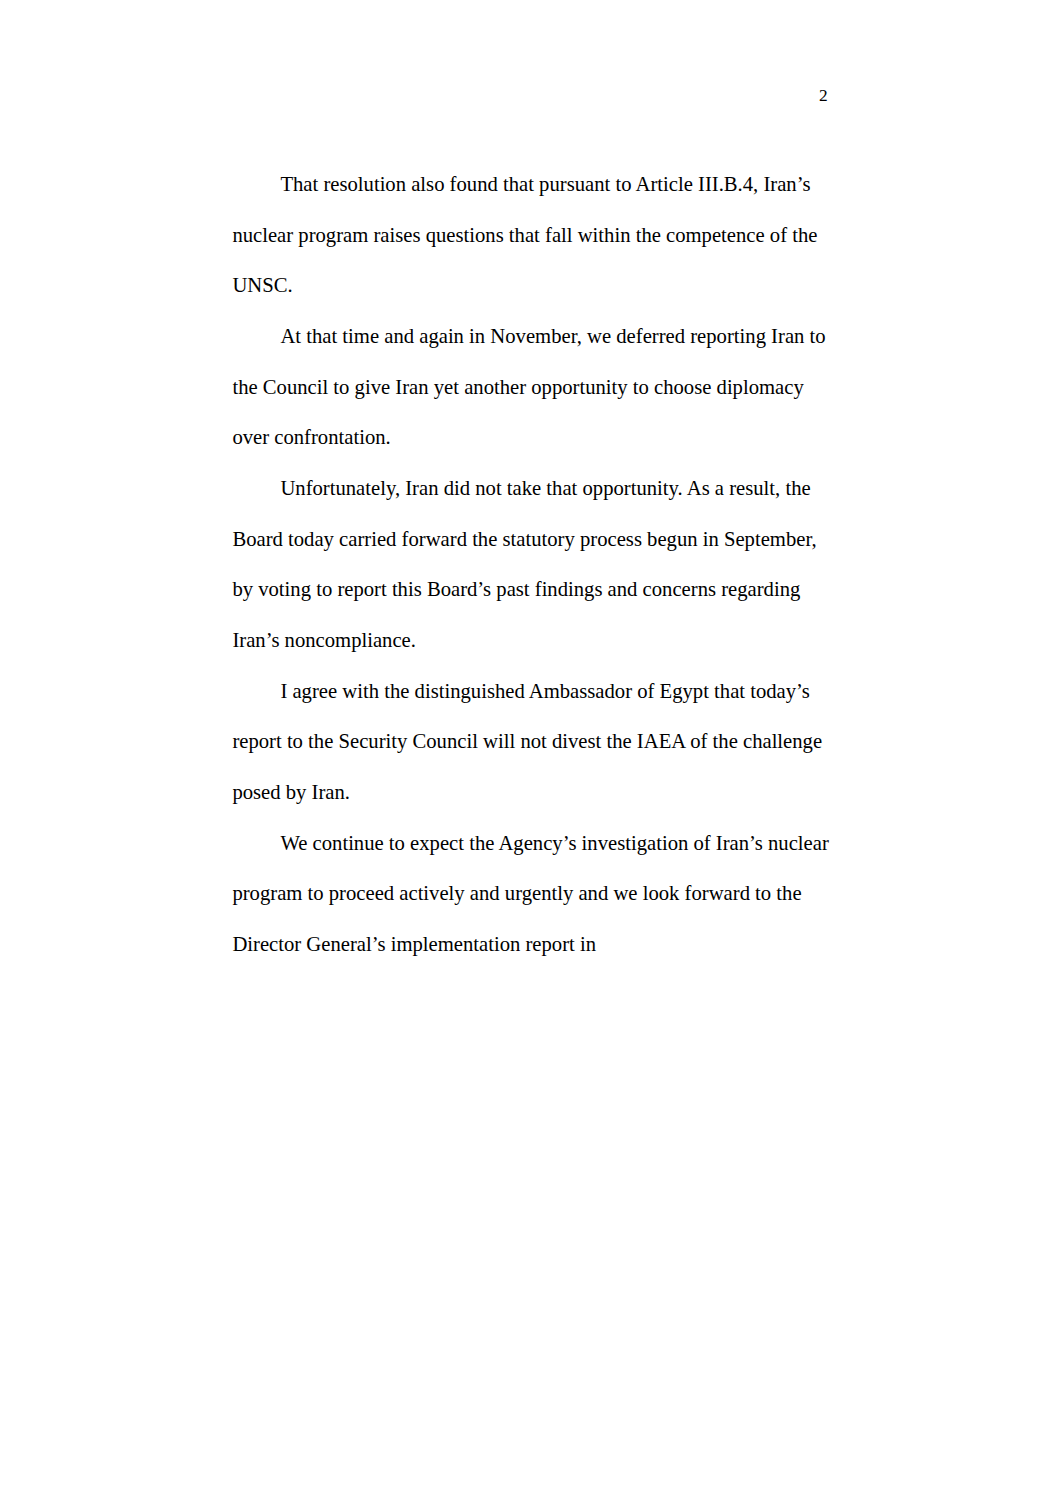2
That resolution also found that pursuant to Article III.B.4, Iran’s nuclear program raises questions that fall within the competence of the UNSC.
At that time and again in November, we deferred reporting Iran to the Council to give Iran yet another opportunity to choose diplomacy over confrontation.
Unfortunately, Iran did not take that opportunity. As a result, the Board today carried forward the statutory process begun in September, by voting to report this Board’s past findings and concerns regarding Iran’s noncompliance.
I agree with the distinguished Ambassador of Egypt that today’s report to the Security Council will not divest the IAEA of the challenge posed by Iran.
We continue to expect the Agency’s investigation of Iran’s nuclear program to proceed actively and urgently and we look forward to the Director General’s implementation report in